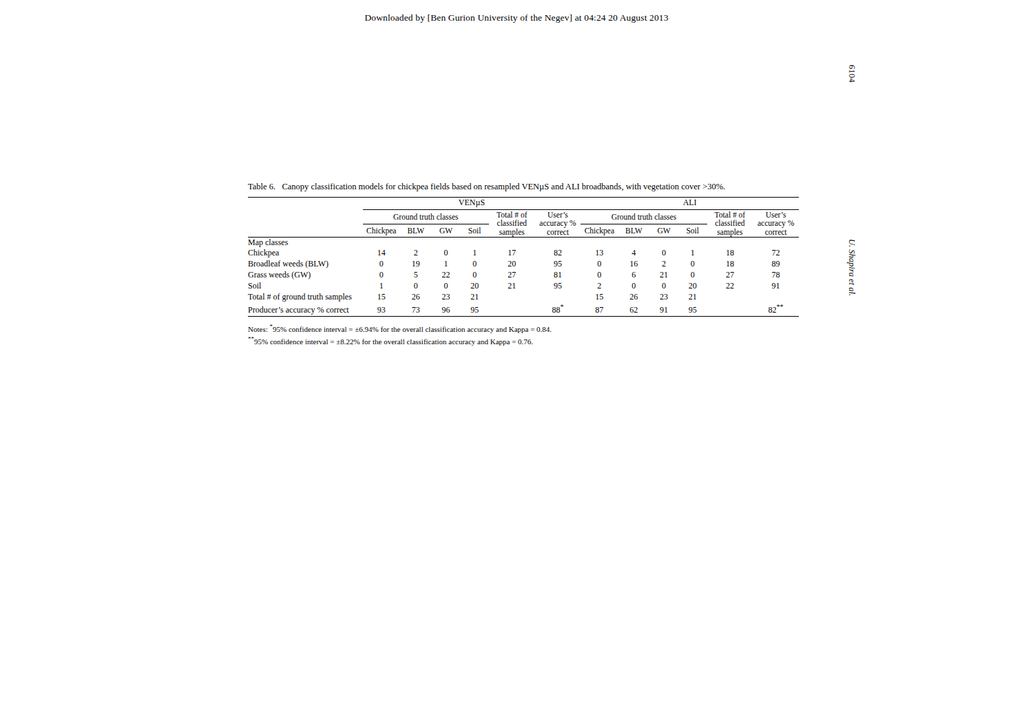Downloaded by [Ben Gurion University of the Negev] at 04:24 20 August 2013
6104
U. Shapira et al.
Table 6. Canopy classification models for chickpea fields based on resampled VENµS and ALI broadbands, with vegetation cover >30%.
| | VENµS | ALI |
| | Ground truth classes | Total # of classified samples | User’s accuracy % correct | Ground truth classes | Total # of classified samples | User’s accuracy % correct |
| | Chickpea | BLW | GW | Soil | Chickpea | BLW | GW | Soil |
| Map classes | | | | | | | | | | | | |
| Chickpea | 14 | 2 | 0 | 1 | 17 | 82 | 13 | 4 | 0 | 1 | 18 | 72 |
| Broadleaf weeds (BLW) | 0 | 19 | 1 | 0 | 20 | 95 | 0 | 16 | 2 | 0 | 18 | 89 |
| Grass weeds (GW) | 0 | 5 | 22 | 0 | 27 | 81 | 0 | 6 | 21 | 0 | 27 | 78 |
| Soil | 1 | 0 | 0 | 20 | 21 | 95 | 2 | 0 | 0 | 20 | 22 | 91 |
| Total # of ground truth samples | 15 | 26 | 23 | 21 | | | 15 | 26 | 23 | 21 | | |
| Producer’s accuracy % correct | 93 | 73 | 96 | 95 | | 88 * | 87 | 62 | 91 | 95 | | 82 ** |
Notes: *95% confidence interval = ±6.94% for the overall classification accuracy and Kappa = 0.84.
**95% confidence interval = ±8.22% for the overall classification accuracy and Kappa = 0.76.